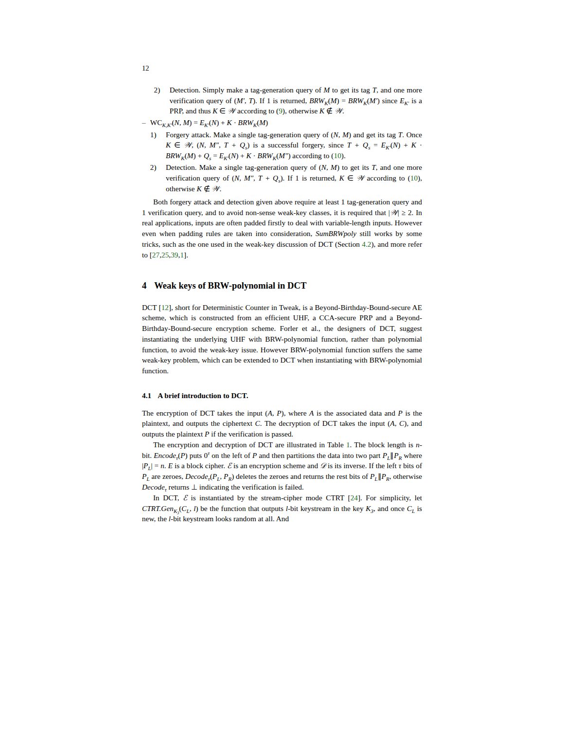12
2) Detection. Simply make a tag-generation query of M to get its tag T, and one more verification query of (M′, T). If 1 is returned, BRWK(M) = BRWK(M′) since EK′ is a PRP, and thus K ∈ 𝒲 according to (9), otherwise K ∉ 𝒲.
–WCK,K′(N, M) = EK′(N) + K · BRWK(M)
1) Forgery attack. Make a single tag-generation query of (N, M) and get its tag T. Once K ∈ 𝒲, (N, M″, T + Qs) is a successful forgery, since T + Qs = EK′(N) + K · BRWK(M) + Qs = EK′(N) + K · BRWK(M″) according to (10).
2) Detection. Make a single tag-generation query of (N, M) to get its T, and one more verification query of (N, M″, T + Qs). If 1 is returned, K ∈ 𝒲 according to (10), otherwise K ∉ 𝒲.
Both forgery attack and detection given above require at least 1 tag-generation query and 1 verification query, and to avoid non-sense weak-key classes, it is required that |𝒲| ≥ 2. In real applications, inputs are often padded firstly to deal with variable-length inputs. However even when padding rules are taken into consideration, SumBRWpoly still works by some tricks, such as the one used in the weak-key discussion of DCT (Section 4.2), and more refer to [27,25,39,1].
4 Weak keys of BRW-polynomial in DCT
DCT [12], short for Deterministic Counter in Tweak, is a Beyond-Birthday-Bound-secure AE scheme, which is constructed from an efficient UHF, a CCA-secure PRP and a Beyond-Birthday-Bound-secure encryption scheme. Forler et al., the designers of DCT, suggest instantiating the underlying UHF with BRW-polynomial function, rather than polynomial function, to avoid the weak-key issue. However BRW-polynomial function suffers the same weak-key problem, which can be extended to DCT when instantiating with BRW-polynomial function.
4.1 A brief introduction to DCT.
The encryption of DCT takes the input (A, P), where A is the associated data and P is the plaintext, and outputs the ciphertext C. The decryption of DCT takes the input (A, C), and outputs the plaintext P if the verification is passed.
The encryption and decryption of DCT are illustrated in Table 1. The block length is n-bit. Encodeτ(P) puts 0τ on the left of P and then partitions the data into two part PL∥PR where |PL| = n. E is a block cipher. ℰ is an encryption scheme and 𝒟 is its inverse. If the left τ bits of PL are zeroes, Decodeτ(PL, PR) deletes the zeroes and returns the rest bits of PL∥PR, otherwise Decodeτ returns ⊥ indicating the verification is failed.
In DCT, ℰ is instantiated by the stream-cipher mode CTRT [24]. For simplicity, let CTRT.GenK3(CL, l) be the function that outputs l-bit keystream in the key K3, and once CL is new, the l-bit keystream looks random at all. And